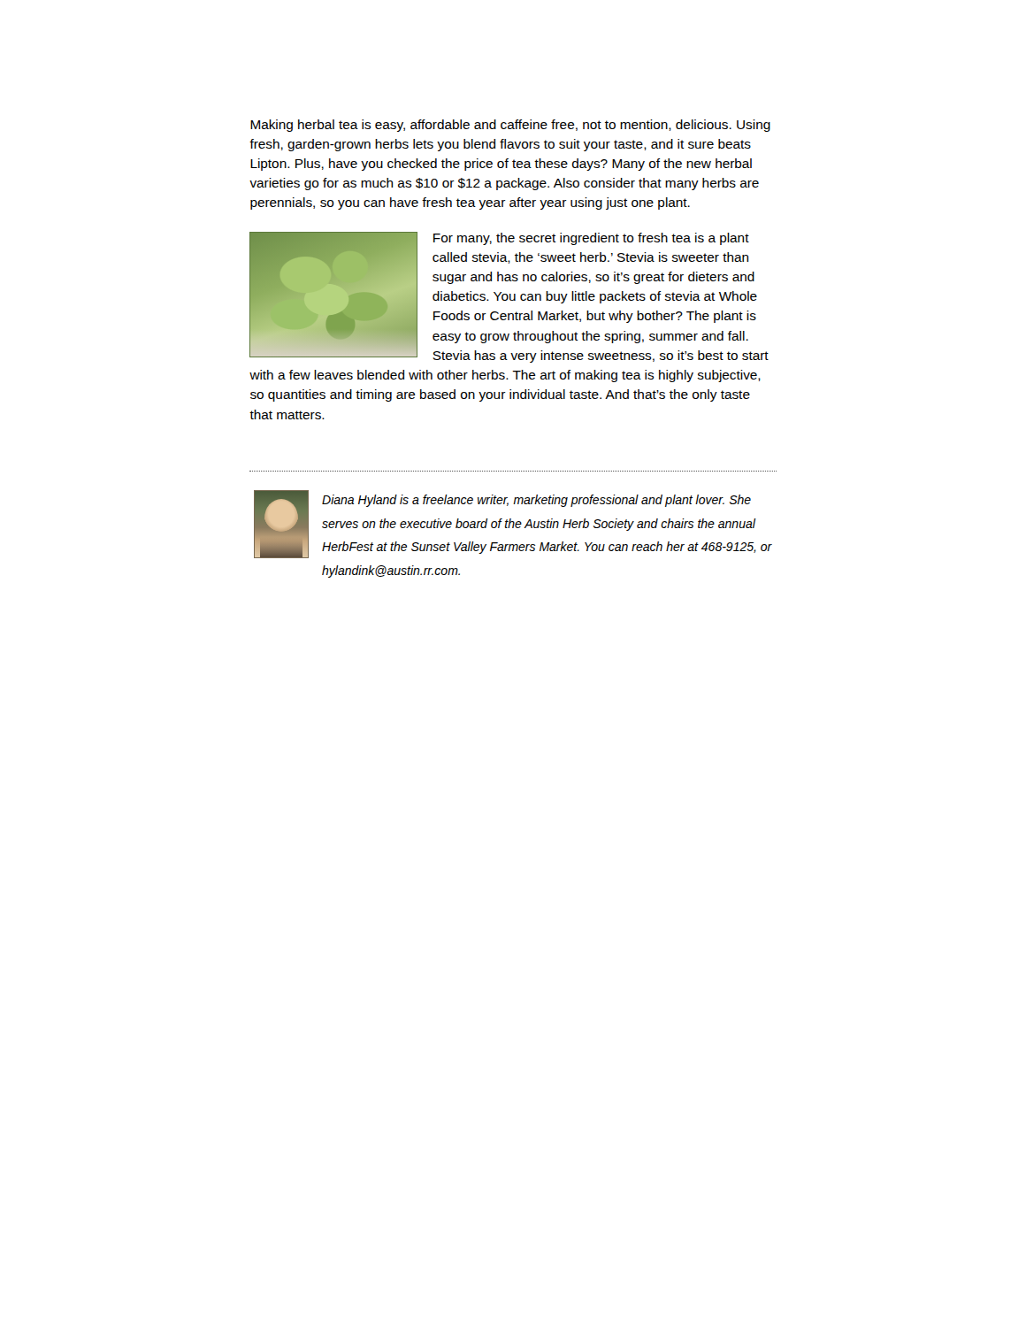Making herbal tea is easy, affordable and caffeine free, not to mention, delicious. Using fresh, garden-grown herbs lets you blend flavors to suit your taste, and it sure beats Lipton. Plus, have you checked the price of tea these days? Many of the new herbal varieties go for as much as $10 or $12 a package. Also consider that many herbs are perennials, so you can have fresh tea year after year using just one plant.
For many, the secret ingredient to fresh tea is a plant called stevia, the ‘sweet herb.’ Stevia is sweeter than sugar and has no calories, so it’s great for dieters and diabetics. You can buy little packets of stevia at Whole Foods or Central Market, but why bother? The plant is easy to grow throughout the spring, summer and fall. Stevia has a very intense sweetness, so it’s best to start with a few leaves blended with other herbs. The art of making tea is highly subjective, so quantities and timing are based on your individual taste. And that’s the only taste that matters.
Diana Hyland is a freelance writer, marketing professional and plant lover. She serves on the executive board of the Austin Herb Society and chairs the annual HerbFest at the Sunset Valley Farmers Market. You can reach her at 468-9125, or hylandink@austin.rr.com.